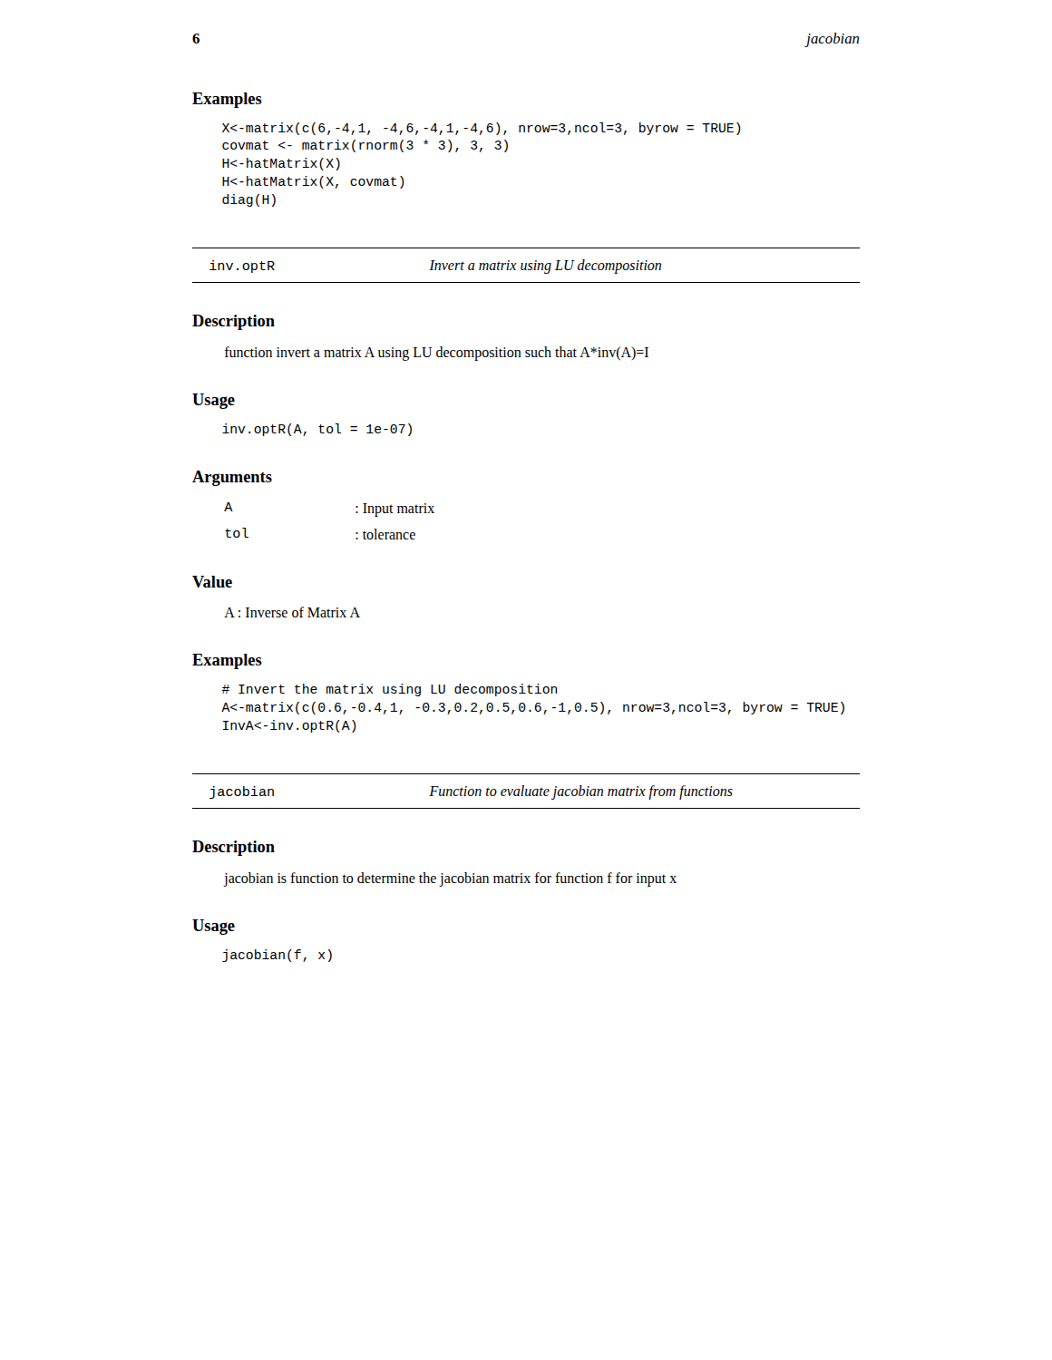6 jacobian
Examples
X<-matrix(c(6,-4,1, -4,6,-4,1,-4,6), nrow=3,ncol=3, byrow = TRUE)
covmat <- matrix(rnorm(3 * 3), 3, 3)
H<-hatMatrix(X)
H<-hatMatrix(X, covmat)
diag(H)
inv.optR Invert a matrix using LU decomposition
Description
function invert a matrix A using LU decomposition such that A*inv(A)=I
Usage
inv.optR(A, tol = 1e-07)
Arguments
A
: Input matrix
tol
: tolerance
Value
A : Inverse of Matrix A
Examples
# Invert the matrix using LU decomposition
A<-matrix(c(0.6,-0.4,1, -0.3,0.2,0.5,0.6,-1,0.5), nrow=3,ncol=3, byrow = TRUE)
InvA<-inv.optR(A)
jacobian Function to evaluate jacobian matrix from functions
Description
jacobian is function to determine the jacobian matrix for function f for input x
Usage
jacobian(f, x)